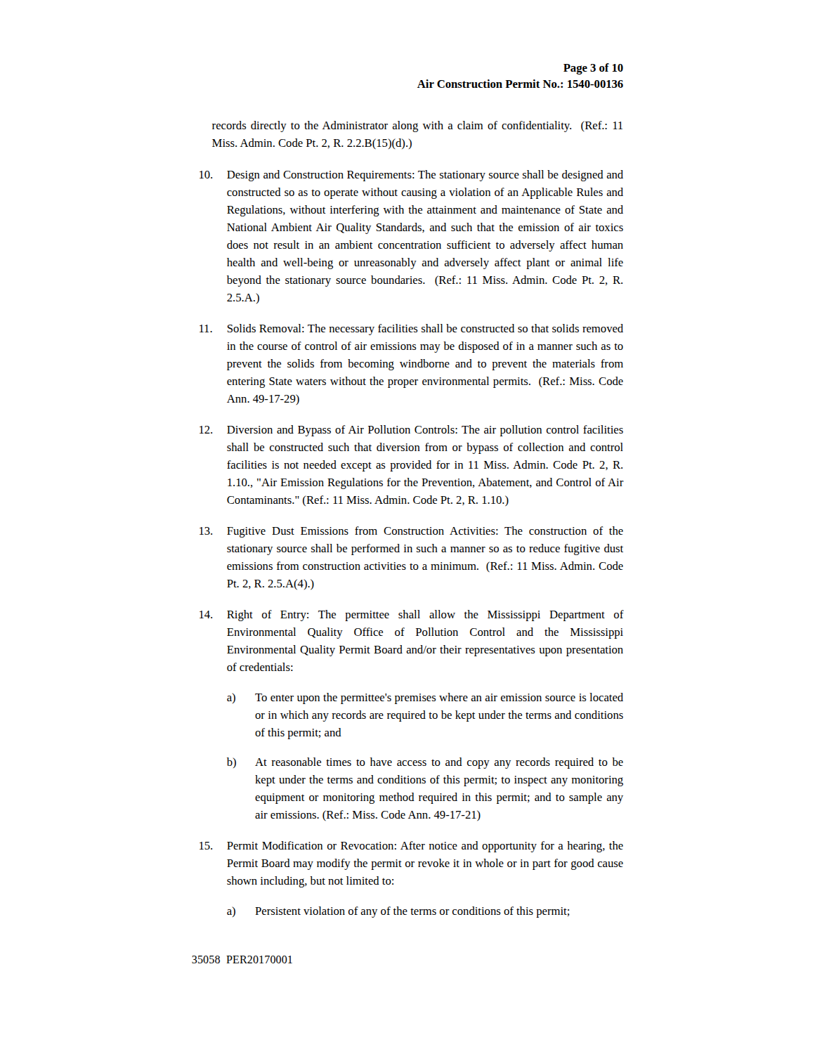Page 3 of 10 Air Construction Permit No.: 1540-00136
records directly to the Administrator along with a claim of confidentiality. (Ref.: 11 Miss. Admin. Code Pt. 2, R. 2.2.B(15)(d).)
Design and Construction Requirements: The stationary source shall be designed and constructed so as to operate without causing a violation of an Applicable Rules and Regulations, without interfering with the attainment and maintenance of State and National Ambient Air Quality Standards, and such that the emission of air toxics does not result in an ambient concentration sufficient to adversely affect human health and well-being or unreasonably and adversely affect plant or animal life beyond the stationary source boundaries. (Ref.: 11 Miss. Admin. Code Pt. 2, R. 2.5.A.)
Solids Removal: The necessary facilities shall be constructed so that solids removed in the course of control of air emissions may be disposed of in a manner such as to prevent the solids from becoming windborne and to prevent the materials from entering State waters without the proper environmental permits. (Ref.: Miss. Code Ann. 49-17-29)
Diversion and Bypass of Air Pollution Controls: The air pollution control facilities shall be constructed such that diversion from or bypass of collection and control facilities is not needed except as provided for in 11 Miss. Admin. Code Pt. 2, R. 1.10., "Air Emission Regulations for the Prevention, Abatement, and Control of Air Contaminants." (Ref.: 11 Miss. Admin. Code Pt. 2, R. 1.10.)
Fugitive Dust Emissions from Construction Activities: The construction of the stationary source shall be performed in such a manner so as to reduce fugitive dust emissions from construction activities to a minimum. (Ref.: 11 Miss. Admin. Code Pt. 2, R. 2.5.A(4).)
Right of Entry: The permittee shall allow the Mississippi Department of Environmental Quality Office of Pollution Control and the Mississippi Environmental Quality Permit Board and/or their representatives upon presentation of credentials:
To enter upon the permittee's premises where an air emission source is located or in which any records are required to be kept under the terms and conditions of this permit; and
At reasonable times to have access to and copy any records required to be kept under the terms and conditions of this permit; to inspect any monitoring equipment or monitoring method required in this permit; and to sample any air emissions. (Ref.: Miss. Code Ann. 49-17-21)
Permit Modification or Revocation: After notice and opportunity for a hearing, the Permit Board may modify the permit or revoke it in whole or in part for good cause shown including, but not limited to:
Persistent violation of any of the terms or conditions of this permit;
35058 PER20170001